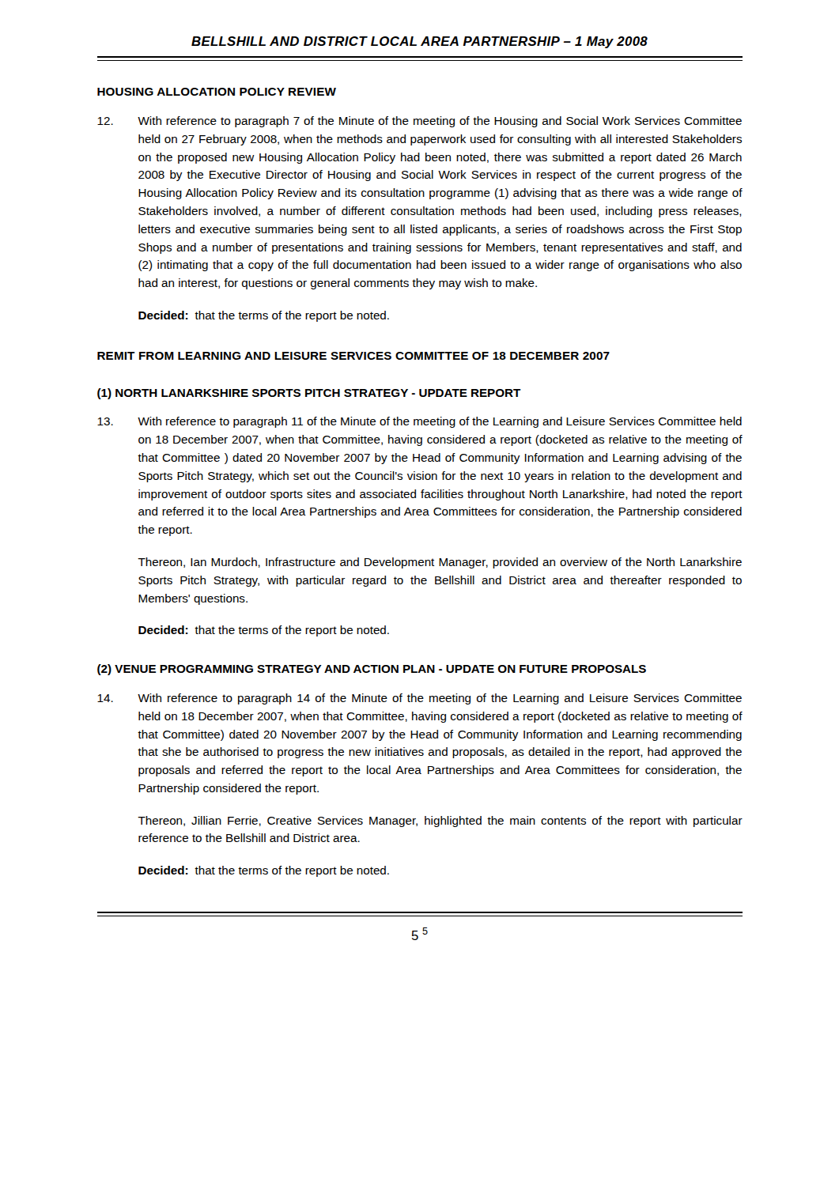BELLSHILL AND DISTRICT LOCAL AREA PARTNERSHIP – 1 May 2008
Housing Allocation Policy Review
12.
With reference to paragraph 7 of the Minute of the meeting of the Housing and Social Work Services Committee held on 27 February 2008, when the methods and paperwork used for consulting with all interested Stakeholders on the proposed new Housing Allocation Policy had been noted, there was submitted a report dated 26 March 2008 by the Executive Director of Housing and Social Work Services in respect of the current progress of the Housing Allocation Policy Review and its consultation programme (1) advising that as there was a wide range of Stakeholders involved, a number of different consultation methods had been used, including press releases, letters and executive summaries being sent to all listed applicants, a series of roadshows across the First Stop Shops and a number of presentations and training sessions for Members, tenant representatives and staff, and (2) intimating that a copy of the full documentation had been issued to a wider range of organisations who also had an interest, for questions or general comments they may wish to make.
Decided: that the terms of the report be noted.
Remit from Learning and Leisure Services Committee of 18 December 2007
(1) North Lanarkshire Sports Pitch Strategy - Update Report
13.
With reference to paragraph 11 of the Minute of the meeting of the Learning and Leisure Services Committee held on 18 December 2007, when that Committee, having considered a report (docketed as relative to the meeting of that Committee ) dated 20 November 2007 by the Head of Community Information and Learning advising of the Sports Pitch Strategy, which set out the Council's vision for the next 10 years in relation to the development and improvement of outdoor sports sites and associated facilities throughout North Lanarkshire, had noted the report and referred it to the local Area Partnerships and Area Committees for consideration, the Partnership considered the report.
Thereon, Ian Murdoch, Infrastructure and Development Manager, provided an overview of the North Lanarkshire Sports Pitch Strategy, with particular regard to the Bellshill and District area and thereafter responded to Members' questions.
Decided: that the terms of the report be noted.
(2) Venue Programming Strategy and Action Plan - Update on Future Proposals
14.
With reference to paragraph 14 of the Minute of the meeting of the Learning and Leisure Services Committee held on 18 December 2007, when that Committee, having considered a report (docketed as relative to meeting of that Committee) dated 20 November 2007 by the Head of Community Information and Learning recommending that she be authorised to progress the new initiatives and proposals, as detailed in the report, had approved the proposals and referred the report to the local Area Partnerships and Area Committees for consideration, the Partnership considered the report.
Thereon, Jillian Ferrie, Creative Services Manager, highlighted the main contents of the report with particular reference to the Bellshill and District area.
Decided: that the terms of the report be noted.
5 5